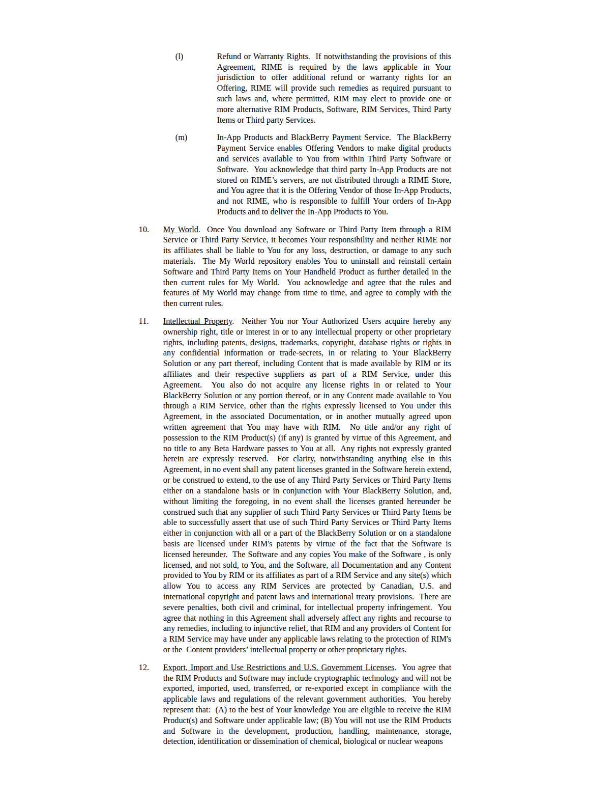(l) Refund or Warranty Rights. If notwithstanding the provisions of this Agreement, RIME is required by the laws applicable in Your jurisdiction to offer additional refund or warranty rights for an Offering, RIME will provide such remedies as required pursuant to such laws and, where permitted, RIM may elect to provide one or more alternative RIM Products, Software, RIM Services, Third Party Items or Third party Services.
(m) In-App Products and BlackBerry Payment Service. The BlackBerry Payment Service enables Offering Vendors to make digital products and services available to You from within Third Party Software or Software. You acknowledge that third party In-App Products are not stored on RIME’s servers, are not distributed through a RIME Store, and You agree that it is the Offering Vendor of those In-App Products, and not RIME, who is responsible to fulfill Your orders of In-App Products and to deliver the In-App Products to You.
10. My World. Once You download any Software or Third Party Item through a RIM Service or Third Party Service, it becomes Your responsibility and neither RIME nor its affiliates shall be liable to You for any loss, destruction, or damage to any such materials. The My World repository enables You to uninstall and reinstall certain Software and Third Party Items on Your Handheld Product as further detailed in the then current rules for My World. You acknowledge and agree that the rules and features of My World may change from time to time, and agree to comply with the then current rules.
11. Intellectual Property. Neither You nor Your Authorized Users acquire hereby any ownership right, title or interest in or to any intellectual property or other proprietary rights, including patents, designs, trademarks, copyright, database rights or rights in any confidential information or trade-secrets, in or relating to Your BlackBerry Solution or any part thereof, including Content that is made available by RIM or its affiliates and their respective suppliers as part of a RIM Service, under this Agreement. You also do not acquire any license rights in or related to Your BlackBerry Solution or any portion thereof, or in any Content made available to You through a RIM Service, other than the rights expressly licensed to You under this Agreement, in the associated Documentation, or in another mutually agreed upon written agreement that You may have with RIM. No title and/or any right of possession to the RIM Product(s) (if any) is granted by virtue of this Agreement, and no title to any Beta Hardware passes to You at all. Any rights not expressly granted herein are expressly reserved. For clarity, notwithstanding anything else in this Agreement, in no event shall any patent licenses granted in the Software herein extend, or be construed to extend, to the use of any Third Party Services or Third Party Items either on a standalone basis or in conjunction with Your BlackBerry Solution, and, without limiting the foregoing, in no event shall the licenses granted hereunder be construed such that any supplier of such Third Party Services or Third Party Items be able to successfully assert that use of such Third Party Services or Third Party Items either in conjunction with all or a part of the BlackBerry Solution or on a standalone basis are licensed under RIM's patents by virtue of the fact that the Software is licensed hereunder. The Software and any copies You make of the Software , is only licensed, and not sold, to You, and the Software, all Documentation and any Content provided to You by RIM or its affiliates as part of a RIM Service and any site(s) which allow You to access any RIM Services are protected by Canadian, U.S. and international copyright and patent laws and international treaty provisions. There are severe penalties, both civil and criminal, for intellectual property infringement. You agree that nothing in this Agreement shall adversely affect any rights and recourse to any remedies, including to injunctive relief, that RIM and any providers of Content for a RIM Service may have under any applicable laws relating to the protection of RIM's or the Content providers’ intellectual property or other proprietary rights.
12. Export, Import and Use Restrictions and U.S. Government Licenses. You agree that the RIM Products and Software may include cryptographic technology and will not be exported, imported, used, transferred, or re-exported except in compliance with the applicable laws and regulations of the relevant government authorities. You hereby represent that: (A) to the best of Your knowledge You are eligible to receive the RIM Product(s) and Software under applicable law; (B) You will not use the RIM Products and Software in the development, production, handling, maintenance, storage, detection, identification or dissemination of chemical, biological or nuclear weapons